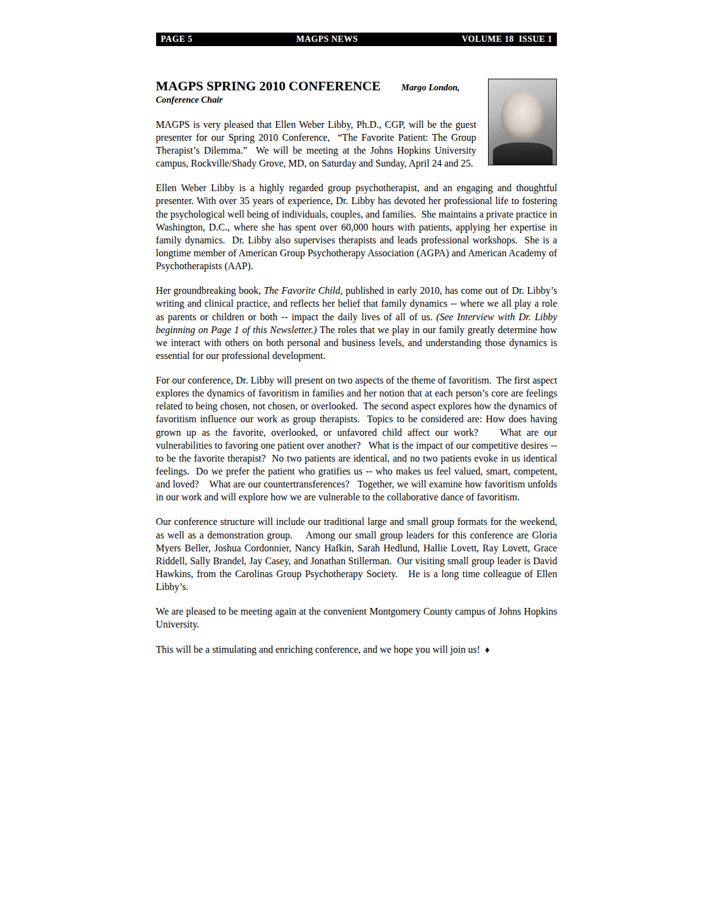PAGE 5 MAGPS NEWS VOLUME 18 ISSUE 1
MAGPS SPRING 2010 CONFERENCE
Margo London, Conference Chair
MAGPS is very pleased that Ellen Weber Libby, Ph.D., CGP, will be the guest presenter for our Spring 2010 Conference, “The Favorite Patient: The Group Therapist’s Dilemma.” We will be meeting at the Johns Hopkins University campus, Rockville/Shady Grove, MD, on Saturday and Sunday, April 24 and 25.
Ellen Weber Libby is a highly regarded group psychotherapist, and an engaging and thoughtful presenter. With over 35 years of experience, Dr. Libby has devoted her professional life to fostering the psychological well being of individuals, couples, and families. She maintains a private practice in Washington, D.C., where she has spent over 60,000 hours with patients, applying her expertise in family dynamics. Dr. Libby also supervises therapists and leads professional workshops. She is a longtime member of American Group Psychotherapy Association (AGPA) and American Academy of Psychotherapists (AAP).
Her groundbreaking book, The Favorite Child, published in early 2010, has come out of Dr. Libby’s writing and clinical practice, and reflects her belief that family dynamics -- where we all play a role as parents or children or both -- impact the daily lives of all of us. (See Interview with Dr. Libby beginning on Page 1 of this Newsletter.) The roles that we play in our family greatly determine how we interact with others on both personal and business levels, and understanding those dynamics is essential for our professional development.
For our conference, Dr. Libby will present on two aspects of the theme of favoritism. The first aspect explores the dynamics of favoritism in families and her notion that at each person’s core are feelings related to being chosen, not chosen, or overlooked. The second aspect explores how the dynamics of favoritism influence our work as group therapists. Topics to be considered are: How does having grown up as the favorite, overlooked, or unfavored child affect our work? What are our vulnerabilities to favoring one patient over another? What is the impact of our competitive desires -- to be the favorite therapist? No two patients are identical, and no two patients evoke in us identical feelings. Do we prefer the patient who gratifies us -- who makes us feel valued, smart, competent, and loved? What are our countertransferences? Together, we will examine how favoritism unfolds in our work and will explore how we are vulnerable to the collaborative dance of favoritism.
Our conference structure will include our traditional large and small group formats for the weekend, as well as a demonstration group. Among our small group leaders for this conference are Gloria Myers Beller, Joshua Cordonnier, Nancy Hafkin, Sarah Hedlund, Hallie Lovett, Ray Lovett, Grace Riddell, Sally Brandel, Jay Casey, and Jonathan Stillerman. Our visiting small group leader is David Hawkins, from the Carolinas Group Psychotherapy Society. He is a long time colleague of Ellen Libby’s.
We are pleased to be meeting again at the convenient Montgomery County campus of Johns Hopkins University.
This will be a stimulating and enriching conference, and we hope you will join us! ♦